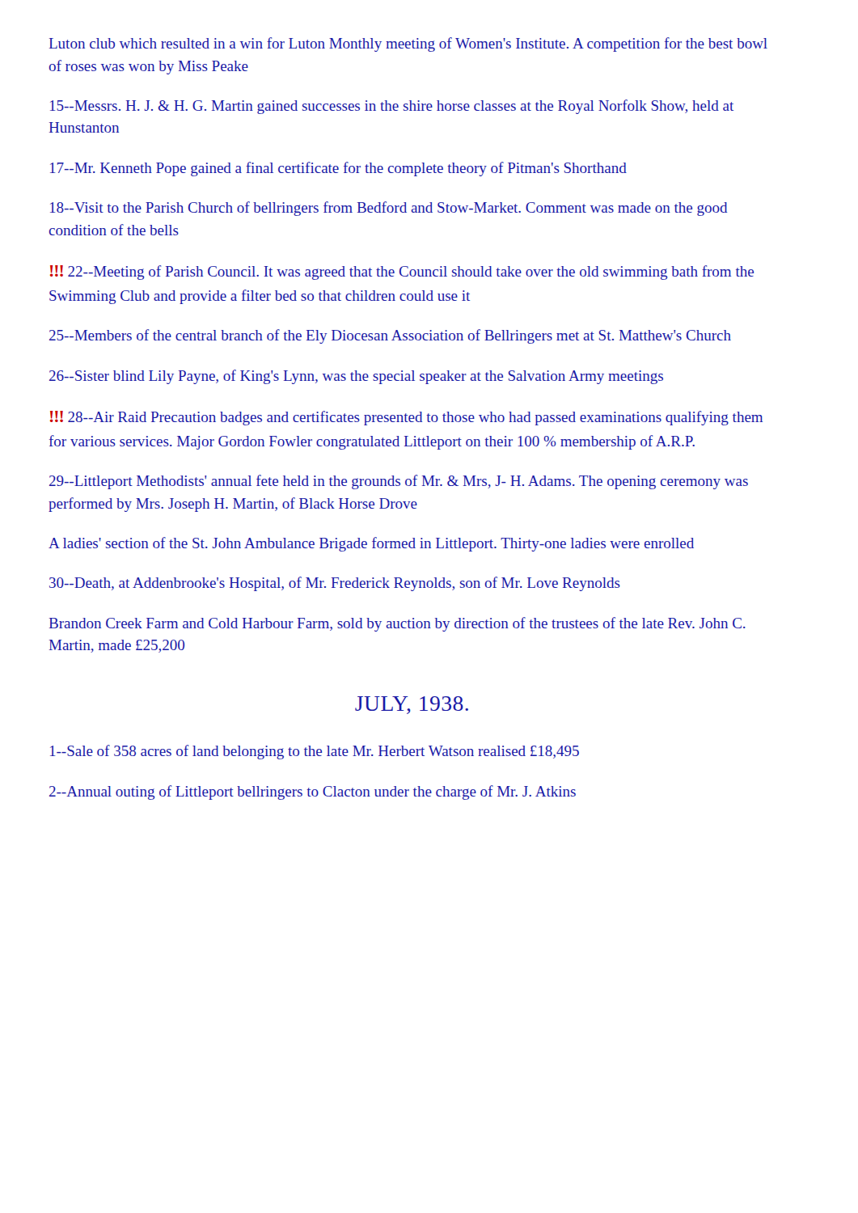Luton club which resulted in a win for Luton Monthly meeting of Women's Institute. A competition for the best bowl of roses was won by Miss Peake
15--Messrs. H. J. & H. G. Martin gained successes in the shire horse classes at the Royal Norfolk Show, held at Hunstanton
17--Mr. Kenneth Pope gained a final certificate for the complete theory of Pitman's Shorthand
18--Visit to the Parish Church of bellringers from Bedford and Stow-Market. Comment was made on the good condition of the bells
!!! 22--Meeting of Parish Council. It was agreed that the Council should take over the old swimming bath from the Swimming Club and provide a filter bed so that children could use it
25--Members of the central branch of the Ely Diocesan Association of Bellringers met at St. Matthew's Church
26--Sister blind Lily Payne, of King's Lynn, was the special speaker at the Salvation Army meetings
!!! 28--Air Raid Precaution badges and certificates presented to those who had passed examinations qualifying them for various services. Major Gordon Fowler congratulated Littleport on their 100 % membership of A.R.P.
29--Littleport Methodists' annual fete held in the grounds of Mr. & Mrs, J- H. Adams. The opening ceremony was performed by Mrs. Joseph H. Martin, of Black Horse Drove
A ladies' section of the St. John Ambulance Brigade formed in Littleport. Thirty-one ladies were enrolled
30--Death, at Addenbrooke's Hospital, of Mr. Frederick Reynolds, son of Mr. Love Reynolds
Brandon Creek Farm and Cold Harbour Farm, sold by auction by direction of the trustees of the late Rev. John C. Martin, made £25,200
JULY, 1938.
1--Sale of 358 acres of land belonging to the late Mr. Herbert Watson realised £18,495
2--Annual outing of Littleport bellringers to Clacton under the charge of Mr. J. Atkins